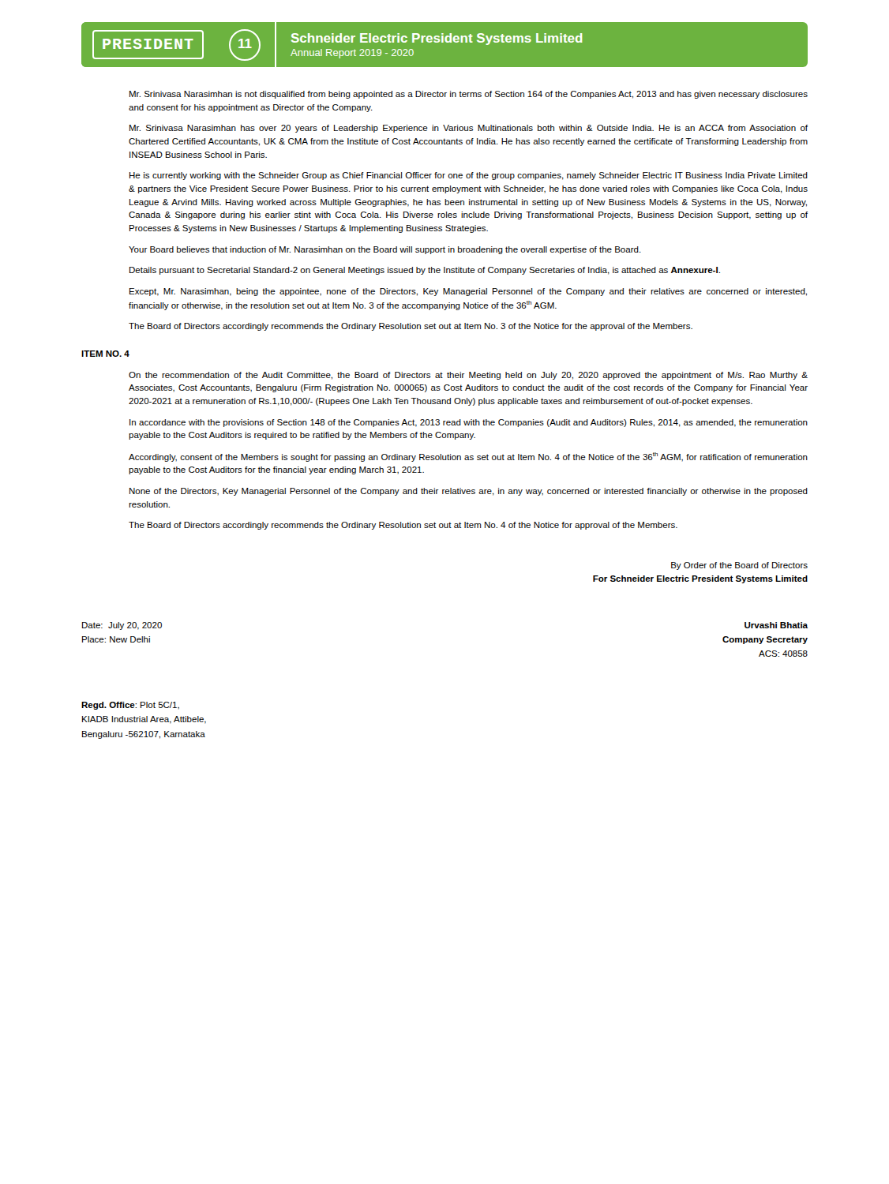PRESIDENT
11
Schneider Electric President Systems Limited
Annual Report 2019 - 2020
Mr. Srinivasa Narasimhan is not disqualified from being appointed as a Director in terms of Section 164 of the Companies Act, 2013 and has given necessary disclosures and consent for his appointment as Director of the Company.
Mr. Srinivasa Narasimhan has over 20 years of Leadership Experience in Various Multinationals both within & Outside India. He is an ACCA from Association of Chartered Certified Accountants, UK & CMA from the Institute of Cost Accountants of India. He has also recently earned the certificate of Transforming Leadership from INSEAD Business School in Paris.
He is currently working with the Schneider Group as Chief Financial Officer for one of the group companies, namely Schneider Electric IT Business India Private Limited & partners the Vice President Secure Power Business. Prior to his current employment with Schneider, he has done varied roles with Companies like Coca Cola, Indus League & Arvind Mills. Having worked across Multiple Geographies, he has been instrumental in setting up of New Business Models & Systems in the US, Norway, Canada & Singapore during his earlier stint with Coca Cola. His Diverse roles include Driving Transformational Projects, Business Decision Support, setting up of Processes & Systems in New Businesses / Startups & Implementing Business Strategies.
Your Board believes that induction of Mr. Narasimhan on the Board will support in broadening the overall expertise of the Board.
Details pursuant to Secretarial Standard-2 on General Meetings issued by the Institute of Company Secretaries of India, is attached as Annexure-I.
Except, Mr. Narasimhan, being the appointee, none of the Directors, Key Managerial Personnel of the Company and their relatives are concerned or interested, financially or otherwise, in the resolution set out at Item No. 3 of the accompanying Notice of the 36th AGM.
The Board of Directors accordingly recommends the Ordinary Resolution set out at Item No. 3 of the Notice for the approval of the Members.
ITEM NO. 4
On the recommendation of the Audit Committee, the Board of Directors at their Meeting held on July 20, 2020 approved the appointment of M/s. Rao Murthy & Associates, Cost Accountants, Bengaluru (Firm Registration No. 000065) as Cost Auditors to conduct the audit of the cost records of the Company for Financial Year 2020-2021 at a remuneration of Rs.1,10,000/- (Rupees One Lakh Ten Thousand Only) plus applicable taxes and reimbursement of out-of-pocket expenses.
In accordance with the provisions of Section 148 of the Companies Act, 2013 read with the Companies (Audit and Auditors) Rules, 2014, as amended, the remuneration payable to the Cost Auditors is required to be ratified by the Members of the Company.
Accordingly, consent of the Members is sought for passing an Ordinary Resolution as set out at Item No. 4 of the Notice of the 36th AGM, for ratification of remuneration payable to the Cost Auditors for the financial year ending March 31, 2021.
None of the Directors, Key Managerial Personnel of the Company and their relatives are, in any way, concerned or interested financially or otherwise in the proposed resolution.
The Board of Directors accordingly recommends the Ordinary Resolution set out at Item No. 4 of the Notice for approval of the Members.
By Order of the Board of Directors
For Schneider Electric President Systems Limited
Date: July 20, 2020
Place: New Delhi
Urvashi Bhatia
Company Secretary
ACS: 40858
Regd. Office: Plot 5C/1,
KIADB Industrial Area, Attibele,
Bengaluru -562107, Karnataka